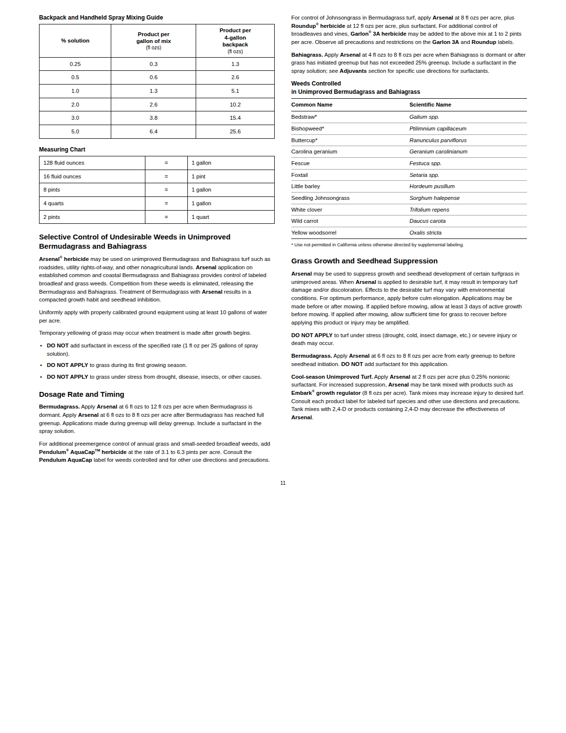Backpack and Handheld Spray Mixing Guide
| % solution | Product per gallon of mix (fl ozs) | Product per 4-gallon backpack (fl ozs) |
| --- | --- | --- |
| 0.25 | 0.3 | 1.3 |
| 0.5 | 0.6 | 2.6 |
| 1.0 | 1.3 | 5.1 |
| 2.0 | 2.6 | 10.2 |
| 3.0 | 3.8 | 15.4 |
| 5.0 | 6.4 | 25.6 |
Measuring Chart
| 128 fluid ounces | = | 1 gallon |
| 16 fluid ounces | = | 1 pint |
| 8 pints | = | 1 gallon |
| 4 quarts | = | 1 gallon |
| 2 pints | = | 1 quart |
Selective Control of Undesirable Weeds in Unimproved Bermudagrass and Bahiagrass
Arsenal® herbicide may be used on unimproved Bermudagrass and Bahiagrass turf such as roadsides, utility rights-of-way, and other nonagricultural lands. Arsenal application on established common and coastal Bermudagrass and Bahiagrass provides control of labeled broadleaf and grass weeds. Competition from these weeds is eliminated, releasing the Bermudagrass and Bahiagrass. Treatment of Bermudagrass with Arsenal results in a compacted growth habit and seedhead inhibition.
Uniformly apply with properly calibrated ground equipment using at least 10 gallons of water per acre.
Temporary yellowing of grass may occur when treatment is made after growth begins.
DO NOT add surfactant in excess of the specified rate (1 fl oz per 25 gallons of spray solution).
DO NOT APPLY to grass during its first growing season.
DO NOT APPLY to grass under stress from drought, disease, insects, or other causes.
Dosage Rate and Timing
Bermudagrass. Apply Arsenal at 6 fl ozs to 12 fl ozs per acre when Bermudagrass is dormant. Apply Arsenal at 6 fl ozs to 8 fl ozs per acre after Bermudagrass has reached full greenup. Applications made during greenup will delay greenup. Include a surfactant in the spray solution.
For additional preemergence control of annual grass and small-seeded broadleaf weeds, add Pendulum® AquaCapTM herbicide at the rate of 3.1 to 6.3 pints per acre. Consult the Pendulum AquaCap label for weeds controlled and for other use directions and precautions.
For control of Johnsongrass in Bermudagrass turf, apply Arsenal at 8 fl ozs per acre, plus Roundup® herbicide at 12 fl ozs per acre, plus surfactant. For additional control of broadleaves and vines, Garlon® 3A herbicide may be added to the above mix at 1 to 2 pints per acre. Observe all precautions and restrictions on the Garlon 3A and Roundup labels.
Bahiagrass. Apply Arsenal at 4 fl ozs to 8 fl ozs per acre when Bahiagrass is dormant or after grass has initiated greenup but has not exceeded 25% greenup. Include a surfactant in the spray solution; see Adjuvants section for specific use directions for surfactants.
Weeds Controlled
in Unimproved Bermudagrass and Bahiagrass
| Common Name | Scientific Name |
| --- | --- |
| Bedstraw* | Galium spp. |
| Bishopweed* | Ptilimnium capillaceum |
| Buttercup* | Ranunculus parviflorus |
| Carolina geranium | Geranium carolinianum |
| Fescue | Festuca spp. |
| Foxtail | Setaria spp. |
| Little barley | Hordeum pusillum |
| Seedling Johnsongrass | Sorghum halepense |
| White clover | Trifolium repens |
| Wild carrot | Daucus carota |
| Yellow woodsorrel | Oxalis stricta |
* Use not permitted in California unless otherwise directed by supplemental labeling.
Grass Growth and Seedhead Suppression
Arsenal may be used to suppress growth and seedhead development of certain turfgrass in unimproved areas. When Arsenal is applied to desirable turf, it may result in temporary turf damage and/or discoloration. Effects to the desirable turf may vary with environmental conditions. For optimum performance, apply before culm elongation. Applications may be made before or after mowing. If applied before mowing, allow at least 3 days of active growth before mowing. If applied after mowing, allow sufficient time for grass to recover before applying this product or injury may be amplified.
DO NOT APPLY to turf under stress (drought, cold, insect damage, etc.) or severe injury or death may occur.
Bermudagrass. Apply Arsenal at 6 fl ozs to 8 fl ozs per acre from early greenup to before seedhead initiation. DO NOT add surfactant for this application.
Cool-season Unimproved Turf. Apply Arsenal at 2 fl ozs per acre plus 0.25% nonionic surfactant. For increased suppression, Arsenal may be tank mixed with products such as Embark® growth regulator (8 fl ozs per acre). Tank mixes may increase injury to desired turf. Consult each product label for labeled turf species and other use directions and precautions. Tank mixes with 2,4-D or products containing 2,4-D may decrease the effectiveness of Arsenal.
11